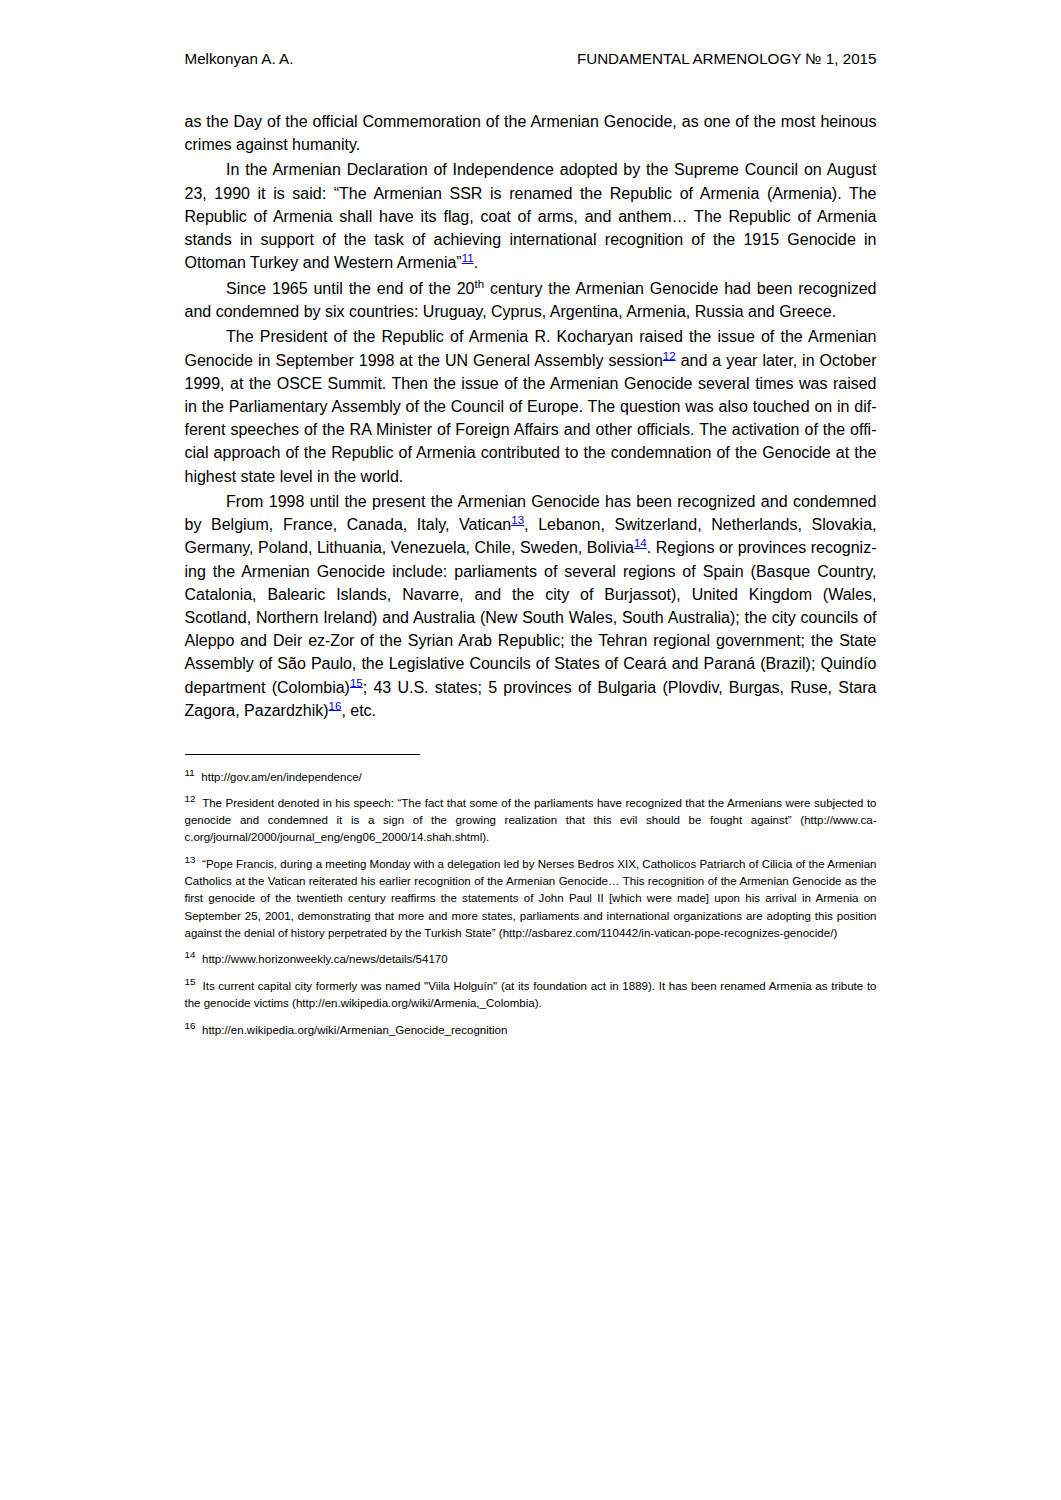Melkonyan A. A.
FUNDAMENTAL ARMENOLOGY № 1, 2015
as the Day of the official Commemoration of the Armenian Genocide, as one of the most heinous crimes against humanity.
In the Armenian Declaration of Independence adopted by the Supreme Council on August 23, 1990 it is said: “The Armenian SSR is renamed the Republic of Armenia (Armenia). The Republic of Armenia shall have its flag, coat of arms, and anthem… The Republic of Armenia stands in support of the task of achieving international recognition of the 1915 Genocide in Ottoman Turkey and Western Armenia”11.
Since 1965 until the end of the 20th century the Armenian Genocide had been recognized and condemned by six countries: Uruguay, Cyprus, Argentina, Armenia, Russia and Greece.
The President of the Republic of Armenia R. Kocharyan raised the issue of the Armenian Genocide in September 1998 at the UN General Assembly session12 and a year later, in October 1999, at the OSCE Summit. Then the issue of the Armenian Genocide several times was raised in the Parliamentary Assembly of the Council of Europe. The question was also touched on in different speeches of the RA Minister of Foreign Affairs and other officials. The activation of the official approach of the Republic of Armenia contributed to the condemnation of the Genocide at the highest state level in the world.
From 1998 until the present the Armenian Genocide has been recognized and condemned by Belgium, France, Canada, Italy, Vatican13, Lebanon, Switzerland, Netherlands, Slovakia, Germany, Poland, Lithuania, Venezuela, Chile, Sweden, Bolivia14. Regions or provinces recognizing the Armenian Genocide include: parliaments of several regions of Spain (Basque Country, Catalonia, Balearic Islands, Navarre, and the city of Burjassot), United Kingdom (Wales, Scotland, Northern Ireland) and Australia (New South Wales, South Australia); the city councils of Aleppo and Deir ez-Zor of the Syrian Arab Republic; the Tehran regional government; the State Assembly of São Paulo, the Legislative Councils of States of Ceará and Paraná (Brazil); Quindío department (Colombia)15; 43 U.S. states; 5 provinces of Bulgaria (Plovdiv, Burgas, Ruse, Stara Zagora, Pazardzhik)16, etc.
11 http://gov.am/en/independence/
12 The President denoted in his speech: “The fact that some of the parliaments have recognized that the Armenians were subjected to genocide and condemned it is a sign of the growing realization that this evil should be fought against” (http://www.ca-c.org/journal/2000/journal_eng/eng06_2000/14.shah.shtml).
13 “Pope Francis, during a meeting Monday with a delegation led by Nerses Bedros XIX, Catholicos Patriarch of Cilicia of the Armenian Catholics at the Vatican reiterated his earlier recognition of the Armenian Genocide… This recognition of the Armenian Genocide as the first genocide of the twentieth century reaffirms the statements of John Paul II [which were made] upon his arrival in Armenia on September 25, 2001, demonstrating that more and more states, parliaments and international organizations are adopting this position against the denial of history perpetrated by the Turkish State” (http://asbarez.com/110442/in-vatican-pope-recognizes-genocide/)
14 http://www.horizonweekly.ca/news/details/54170
15 Its current capital city formerly was named "Viila Holguín" (at its foundation act in 1889). It has been renamed Armenia as tribute to the genocide victims (http://en.wikipedia.org/wiki/Armenia,_Colombia).
16 http://en.wikipedia.org/wiki/Armenian_Genocide_recognition